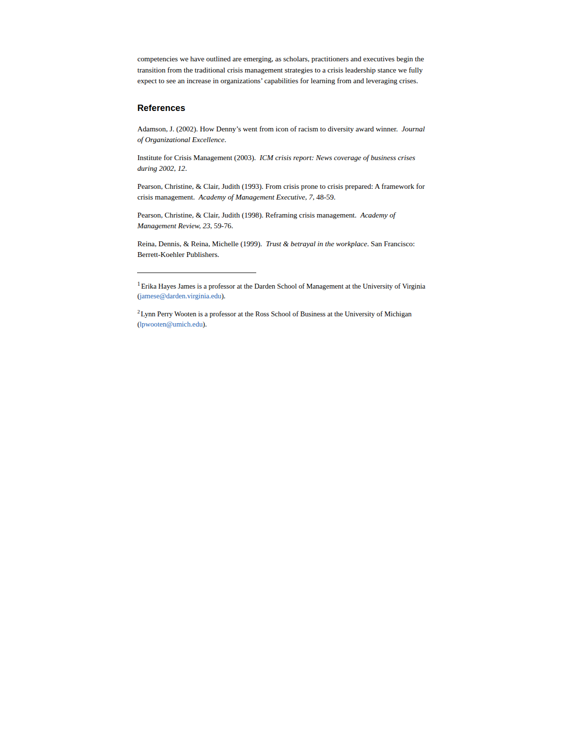competencies we have outlined are emerging, as scholars, practitioners and executives begin the transition from the traditional crisis management strategies to a crisis leadership stance we fully expect to see an increase in organizations’ capabilities for learning from and leveraging crises.
References
Adamson, J. (2002). How Denny’s went from icon of racism to diversity award winner. Journal of Organizational Excellence.
Institute for Crisis Management (2003). ICM crisis report: News coverage of business crises during 2002, 12.
Pearson, Christine, & Clair, Judith (1993). From crisis prone to crisis prepared: A framework for crisis management. Academy of Management Executive, 7, 48-59.
Pearson, Christine, & Clair, Judith (1998). Reframing crisis management. Academy of Management Review, 23, 59-76.
Reina, Dennis, & Reina, Michelle (1999). Trust & betrayal in the workplace. San Francisco: Berrett-Koehler Publishers.
1 Erika Hayes James is a professor at the Darden School of Management at the University of Virginia (jamese@darden.virginia.edu).
2 Lynn Perry Wooten is a professor at the Ross School of Business at the University of Michigan (lpwooten@umich.edu).